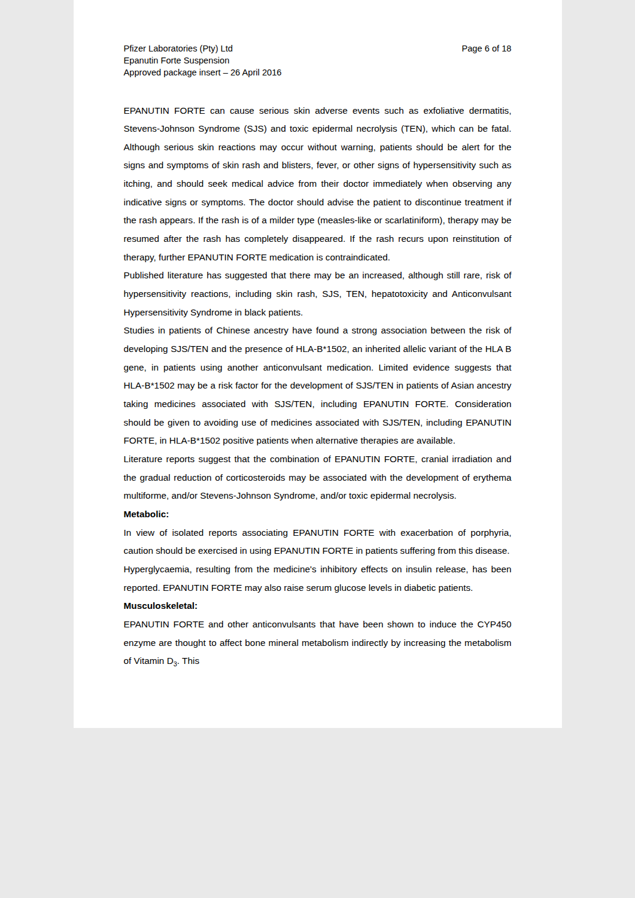Pfizer Laboratories (Pty) Ltd
Page 6 of 18
Epanutin Forte Suspension
Approved package insert – 26 April 2016
EPANUTIN FORTE can cause serious skin adverse events such as exfoliative dermatitis, Stevens-Johnson Syndrome (SJS) and toxic epidermal necrolysis (TEN), which can be fatal. Although serious skin reactions may occur without warning, patients should be alert for the signs and symptoms of skin rash and blisters, fever, or other signs of hypersensitivity such as itching, and should seek medical advice from their doctor immediately when observing any indicative signs or symptoms. The doctor should advise the patient to discontinue treatment if the rash appears. If the rash is of a milder type (measles-like or scarlatiniform), therapy may be resumed after the rash has completely disappeared. If the rash recurs upon reinstitution of therapy, further EPANUTIN FORTE medication is contraindicated.
Published literature has suggested that there may be an increased, although still rare, risk of hypersensitivity reactions, including skin rash, SJS, TEN, hepatotoxicity and Anticonvulsant Hypersensitivity Syndrome in black patients.
Studies in patients of Chinese ancestry have found a strong association between the risk of developing SJS/TEN and the presence of HLA-B*1502, an inherited allelic variant of the HLA B gene, in patients using another anticonvulsant medication. Limited evidence suggests that HLA-B*1502 may be a risk factor for the development of SJS/TEN in patients of Asian ancestry taking medicines associated with SJS/TEN, including EPANUTIN FORTE. Consideration should be given to avoiding use of medicines associated with SJS/TEN, including EPANUTIN FORTE, in HLA-B*1502 positive patients when alternative therapies are available.
Literature reports suggest that the combination of EPANUTIN FORTE, cranial irradiation and the gradual reduction of corticosteroids may be associated with the development of erythema multiforme, and/or Stevens-Johnson Syndrome, and/or toxic epidermal necrolysis.
Metabolic:
In view of isolated reports associating EPANUTIN FORTE with exacerbation of porphyria, caution should be exercised in using EPANUTIN FORTE in patients suffering from this disease.
Hyperglycaemia, resulting from the medicine's inhibitory effects on insulin release, has been reported. EPANUTIN FORTE may also raise serum glucose levels in diabetic patients.
Musculoskeletal:
EPANUTIN FORTE and other anticonvulsants that have been shown to induce the CYP450 enzyme are thought to affect bone mineral metabolism indirectly by increasing the metabolism of Vitamin D3. This